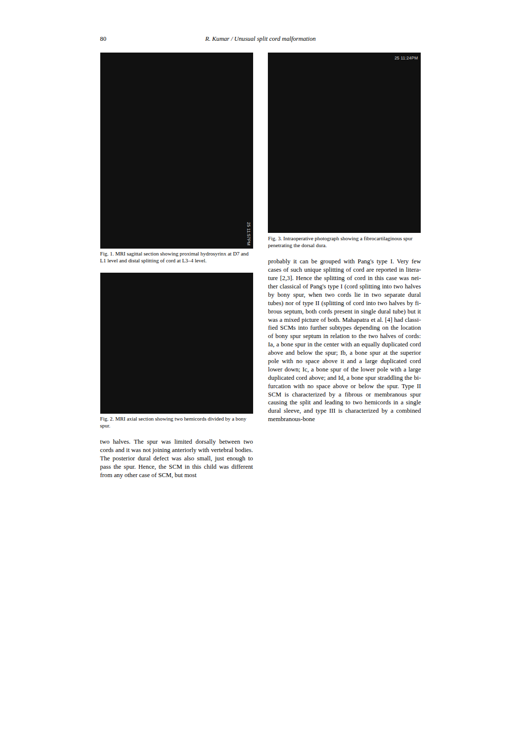80
R. Kumar / Unusual split cord malformation
25 11:57PM
Fig. 1. MRI sagittal section showing proximal hydrosyrinx at D7 and L1 level and distal splitting of cord at L3–4 level.
Fig. 2. MRI axial section showing two hemicords divided by a bony spur.
two halves. The spur was limited dorsally between two cords and it was not joining anteriorly with vertebral bodies. The posterior dural defect was also small, just enough to pass the spur. Hence, the SCM in this child was different from any other case of SCM, but most
25 11:24PM
Fig. 3. Intraoperative photograph showing a fibrocartilaginous spur penetrating the dorsal dura.
probably it can be grouped with Pang's type I. Very few cases of such unique splitting of cord are reported in literature [2,3]. Hence the splitting of cord in this case was neither classical of Pang's type I (cord splitting into two halves by bony spur, when two cords lie in two separate dural tubes) nor of type II (splitting of cord into two halves by fibrous septum, both cords present in single dural tube) but it was a mixed picture of both. Mahapatra et al. [4] had classified SCMs into further subtypes depending on the location of bony spur septum in relation to the two halves of cords: Ia, a bone spur in the center with an equally duplicated cord above and below the spur; Ib, a bone spur at the superior pole with no space above it and a large duplicated cord lower down; Ic, a bone spur of the lower pole with a large duplicated cord above; and Id, a bone spur straddling the bifurcation with no space above or below the spur. Type II SCM is characterized by a fibrous or membranous spur causing the split and leading to two hemicords in a single dural sleeve, and type III is characterized by a combined membranous-bone